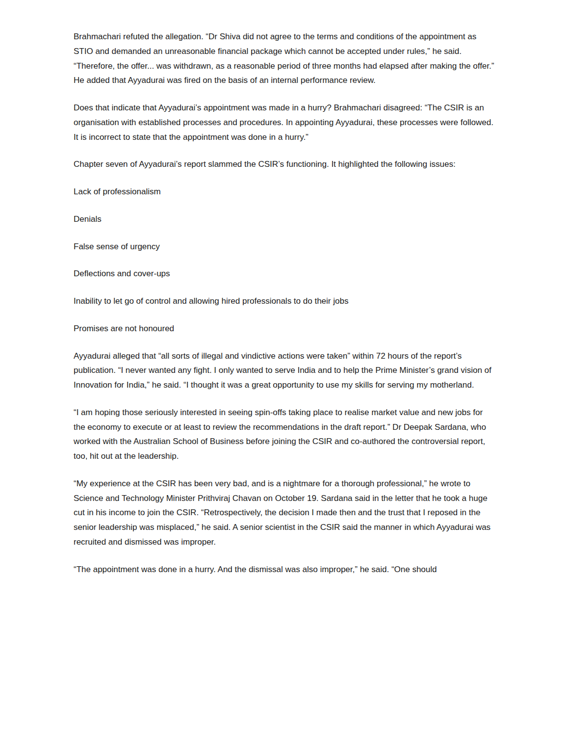Brahmachari refuted the allegation. “Dr Shiva did not agree to the terms and conditions of the appointment as STIO and demanded an unreasonable financial package which cannot be accepted under rules,” he said. “Therefore, the offer... was withdrawn, as a reasonable period of three months had elapsed after making the offer.” He added that Ayyadurai was fired on the basis of an internal performance review.
Does that indicate that Ayyadurai’s appointment was made in a hurry? Brahmachari disagreed: “The CSIR is an organisation with established processes and procedures. In appointing Ayyadurai, these processes were followed. It is incorrect to state that the appointment was done in a hurry.”
Chapter seven of Ayyadurai’s report slammed the CSIR’s functioning. It highlighted the following issues:
Lack of professionalism
Denials
False sense of urgency
Deflections and cover-ups
Inability to let go of control and allowing hired professionals to do their jobs
Promises are not honoured
Ayyadurai alleged that “all sorts of illegal and vindictive actions were taken” within 72 hours of the report’s publication. “I never wanted any fight. I only wanted to serve India and to help the Prime Minister’s grand vision of Innovation for India,” he said. “I thought it was a great opportunity to use my skills for serving my motherland.
“I am hoping those seriously interested in seeing spin-offs taking place to realise market value and new jobs for the economy to execute or at least to review the recommendations in the draft report.” Dr Deepak Sardana, who worked with the Australian School of Business before joining the CSIR and co-authored the controversial report, too, hit out at the leadership.
“My experience at the CSIR has been very bad, and is a nightmare for a thorough professional,” he wrote to Science and Technology Minister Prithviraj Chavan on October 19. Sardana said in the letter that he took a huge cut in his income to join the CSIR. “Retrospectively, the decision I made then and the trust that I reposed in the senior leadership was misplaced,” he said. A senior scientist in the CSIR said the manner in which Ayyadurai was recruited and dismissed was improper.
“The appointment was done in a hurry. And the dismissal was also improper,” he said. “One should